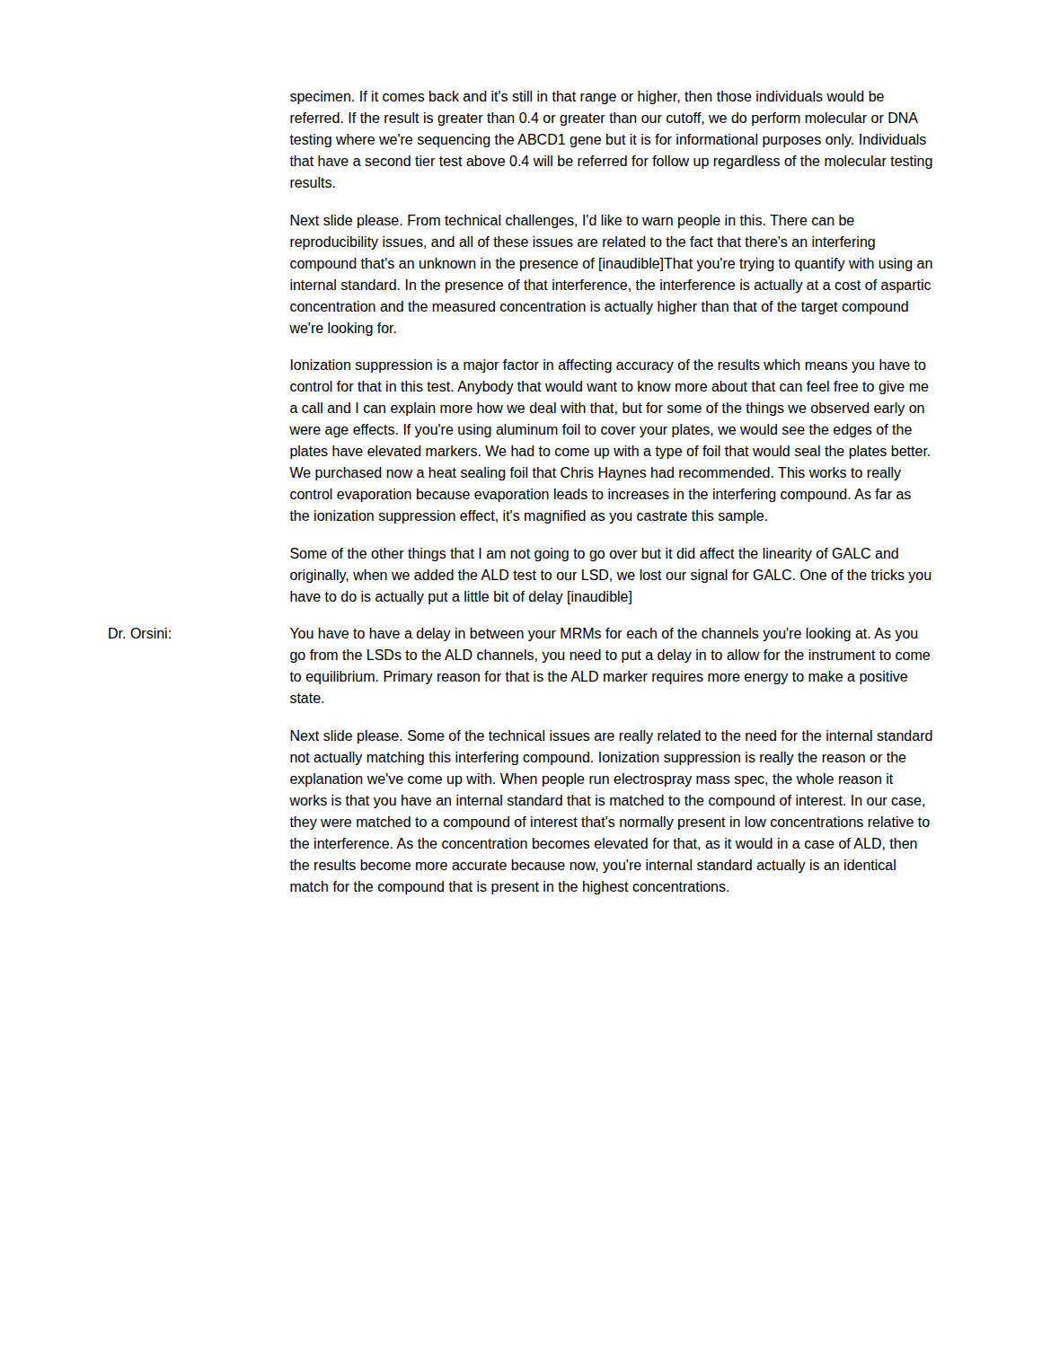specimen. If it comes back and it's still in that range or higher, then those individuals would be referred. If the result is greater than 0.4 or greater than our cutoff, we do perform molecular or DNA testing where we're sequencing the ABCD1 gene but it is for informational purposes only. Individuals that have a second tier test above 0.4 will be referred for follow up regardless of the molecular testing results.
Next slide please. From technical challenges, I'd like to warn people in this. There can be reproducibility issues, and all of these issues are related to the fact that there's an interfering compound that's an unknown in the presence of [inaudible]That you're trying to quantify with using an internal standard. In the presence of that interference, the interference is actually at a cost of aspartic concentration and the measured concentration is actually higher than that of the target compound we're looking for.
Ionization suppression is a major factor in affecting accuracy of the results which means you have to control for that in this test. Anybody that would want to know more about that can feel free to give me a call and I can explain more how we deal with that, but for some of the things we observed early on were age effects. If you're using aluminum foil to cover your plates, we would see the edges of the plates have elevated markers. We had to come up with a type of foil that would seal the plates better. We purchased now a heat sealing foil that Chris Haynes had recommended. This works to really control evaporation because evaporation leads to increases in the interfering compound. As far as the ionization suppression effect, it's magnified as you castrate this sample.
Some of the other things that I am not going to go over but it did affect the linearity of GALC and originally, when we added the ALD test to our LSD, we lost our signal for GALC. One of the tricks you have to do is actually put a little bit of delay [inaudible]
Dr. Orsini:
You have to have a delay in between your MRMs for each of the channels you're looking at. As you go from the LSDs to the ALD channels, you need to put a delay in to allow for the instrument to come to equilibrium. Primary reason for that is the ALD marker requires more energy to make a positive state.
Next slide please. Some of the technical issues are really related to the need for the internal standard not actually matching this interfering compound. Ionization suppression is really the reason or the explanation we've come up with. When people run electrospray mass spec, the whole reason it works is that you have an internal standard that is matched to the compound of interest. In our case, they were matched to a compound of interest that's normally present in low concentrations relative to the interference. As the concentration becomes elevated for that, as it would in a case of ALD, then the results become more accurate because now, you're internal standard actually is an identical match for the compound that is present in the highest concentrations.